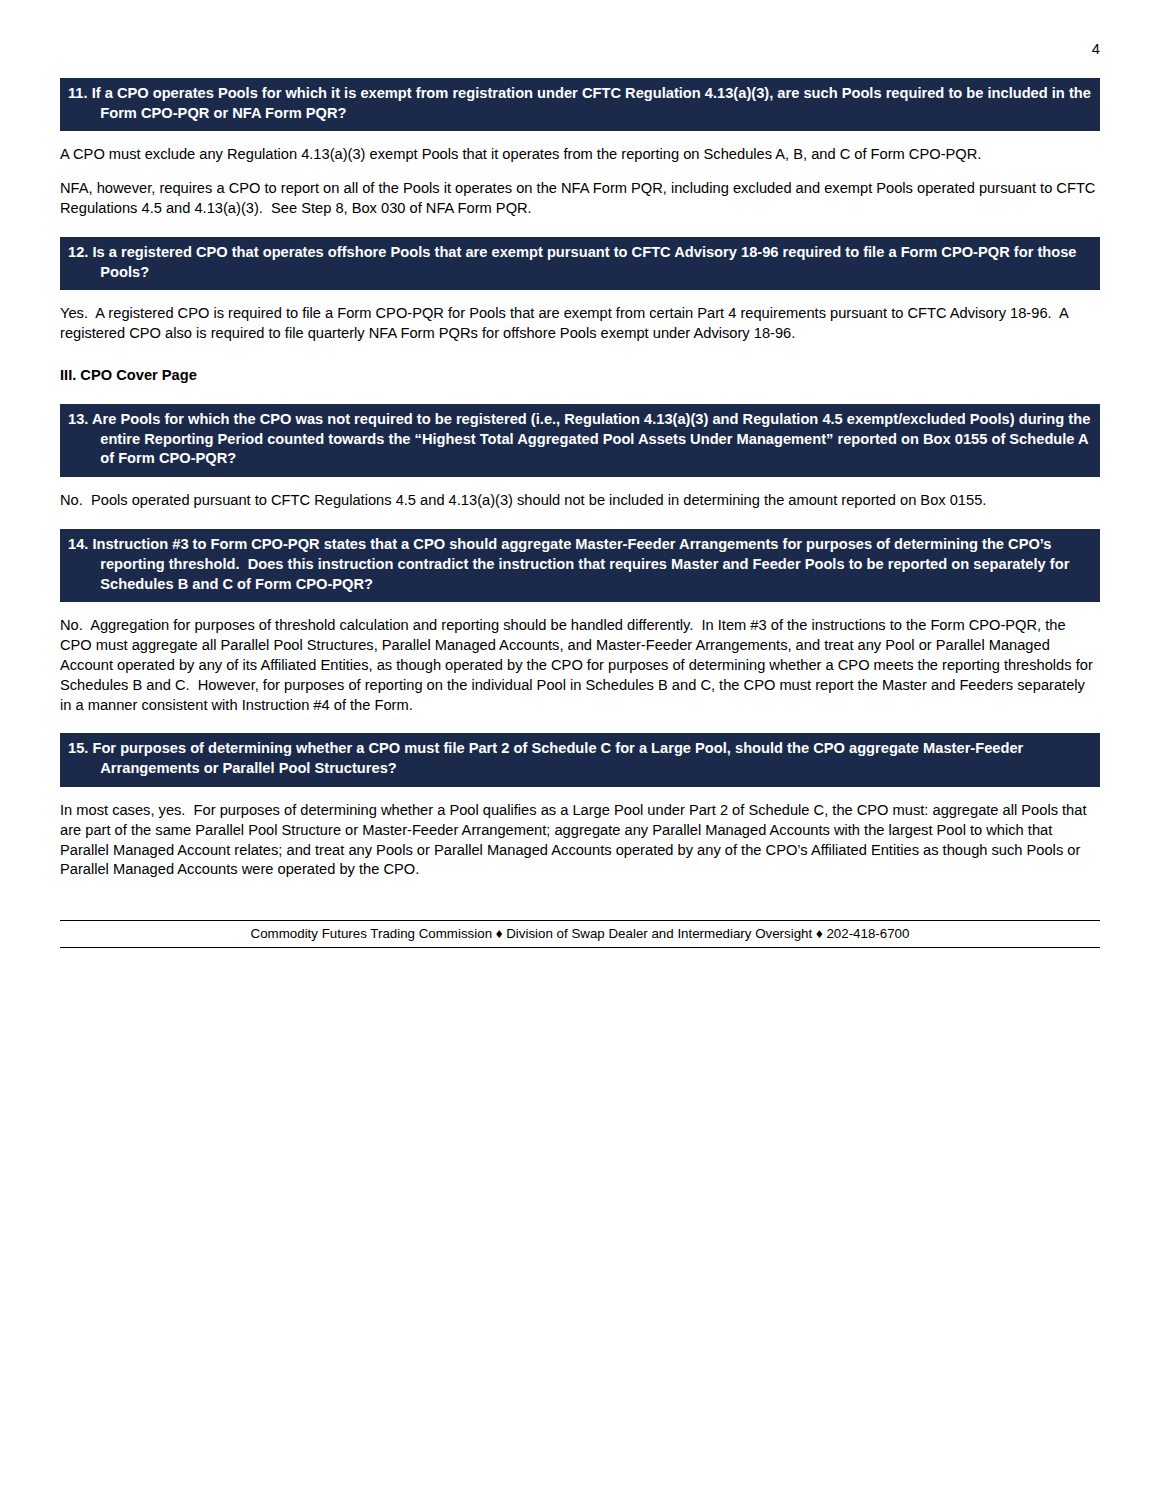4
11. If a CPO operates Pools for which it is exempt from registration under CFTC Regulation 4.13(a)(3), are such Pools required to be included in the Form CPO-PQR or NFA Form PQR?
A CPO must exclude any Regulation 4.13(a)(3) exempt Pools that it operates from the reporting on Schedules A, B, and C of Form CPO-PQR.
NFA, however, requires a CPO to report on all of the Pools it operates on the NFA Form PQR, including excluded and exempt Pools operated pursuant to CFTC Regulations 4.5 and 4.13(a)(3). See Step 8, Box 030 of NFA Form PQR.
12. Is a registered CPO that operates offshore Pools that are exempt pursuant to CFTC Advisory 18-96 required to file a Form CPO-PQR for those Pools?
Yes. A registered CPO is required to file a Form CPO-PQR for Pools that are exempt from certain Part 4 requirements pursuant to CFTC Advisory 18-96. A registered CPO also is required to file quarterly NFA Form PQRs for offshore Pools exempt under Advisory 18-96.
III. CPO Cover Page
13. Are Pools for which the CPO was not required to be registered (i.e., Regulation 4.13(a)(3) and Regulation 4.5 exempt/excluded Pools) during the entire Reporting Period counted towards the “Highest Total Aggregated Pool Assets Under Management” reported on Box 0155 of Schedule A of Form CPO-PQR?
No. Pools operated pursuant to CFTC Regulations 4.5 and 4.13(a)(3) should not be included in determining the amount reported on Box 0155.
14. Instruction #3 to Form CPO-PQR states that a CPO should aggregate Master-Feeder Arrangements for purposes of determining the CPO’s reporting threshold. Does this instruction contradict the instruction that requires Master and Feeder Pools to be reported on separately for Schedules B and C of Form CPO-PQR?
No. Aggregation for purposes of threshold calculation and reporting should be handled differently. In Item #3 of the instructions to the Form CPO-PQR, the CPO must aggregate all Parallel Pool Structures, Parallel Managed Accounts, and Master-Feeder Arrangements, and treat any Pool or Parallel Managed Account operated by any of its Affiliated Entities, as though operated by the CPO for purposes of determining whether a CPO meets the reporting thresholds for Schedules B and C. However, for purposes of reporting on the individual Pool in Schedules B and C, the CPO must report the Master and Feeders separately in a manner consistent with Instruction #4 of the Form.
15. For purposes of determining whether a CPO must file Part 2 of Schedule C for a Large Pool, should the CPO aggregate Master-Feeder Arrangements or Parallel Pool Structures?
In most cases, yes. For purposes of determining whether a Pool qualifies as a Large Pool under Part 2 of Schedule C, the CPO must: aggregate all Pools that are part of the same Parallel Pool Structure or Master-Feeder Arrangement; aggregate any Parallel Managed Accounts with the largest Pool to which that Parallel Managed Account relates; and treat any Pools or Parallel Managed Accounts operated by any of the CPO’s Affiliated Entities as though such Pools or Parallel Managed Accounts were operated by the CPO.
Commodity Futures Trading Commission ♦ Division of Swap Dealer and Intermediary Oversight ♦ 202-418-6700